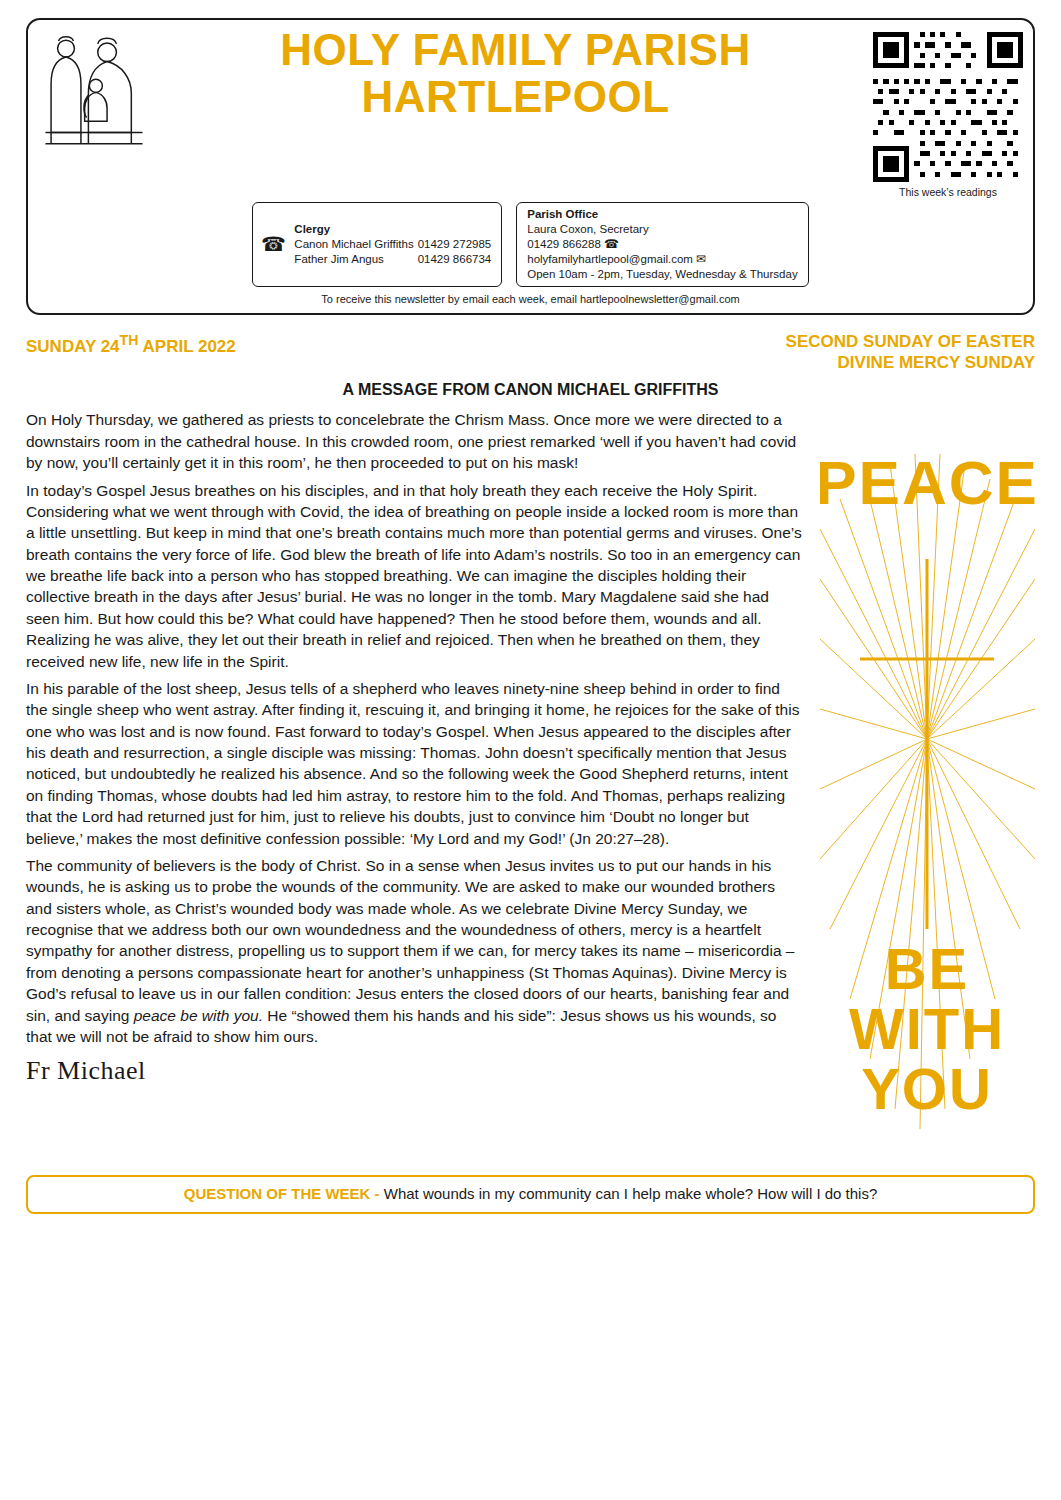HOLY FAMILY PARISHHARTLEPOOL
This week’s readings
☎
| Clergy |
| Canon Michael Griffiths | 01429 272985 |
| Father Jim Angus | 01429 866734 |
| Parish Office |
| Laura Coxon, Secretary | |
| 01429 866288 ☎ | |
| holyfamilyhartlepool@gmail.com ✉ | |
| Open 10am - 2pm, Tuesday, Wednesday & Thursday |
To receive this newsletter by email each week, email hartlepoolnewsletter@gmail.com
Sunday 24th April 2022
Second Sunday of Easter
Divine Mercy Sunday
A MESSAGE FROM CANON MICHAEL GRIFFITHS
PEACE BE WITH YOU
On Holy Thursday, we gathered as priests to concelebrate the Chrism Mass. Once more we were directed to a downstairs room in the cathedral house. In this crowded room, one priest remarked ‘well if you haven’t had covid by now, you’ll certainly get it in this room’, he then proceeded to put on his mask!
In today’s Gospel Jesus breathes on his disciples, and in that holy breath they each receive the Holy Spirit. Considering what we went through with Covid, the idea of breathing on people inside a locked room is more than a little unsettling. But keep in mind that one’s breath contains much more than potential germs and viruses. One’s breath contains the very force of life. God blew the breath of life into Adam’s nostrils. So too in an emergency can we breathe life back into a person who has stopped breathing. We can imagine the disciples holding their collective breath in the days after Jesus’ burial. He was no longer in the tomb. Mary Magdalene said she had seen him. But how could this be? What could have happened? Then he stood before them, wounds and all. Realizing he was alive, they let out their breath in relief and rejoiced. Then when he breathed on them, they received new life, new life in the Spirit.
In his parable of the lost sheep, Jesus tells of a shepherd who leaves ninety-nine sheep behind in order to find the single sheep who went astray. After finding it, rescuing it, and bringing it home, he rejoices for the sake of this one who was lost and is now found. Fast forward to today’s Gospel. When Jesus appeared to the disciples after his death and resurrection, a single disciple was missing: Thomas. John doesn’t specifically mention that Jesus noticed, but undoubtedly he realized his absence. And so the following week the Good Shepherd returns, intent on finding Thomas, whose doubts had led him astray, to restore him to the fold. And Thomas, perhaps realizing that the Lord had returned just for him, just to relieve his doubts, just to convince him ‘Doubt no longer but believe,’ makes the most definitive confession possible: ‘My Lord and my God!’ (Jn 20:27–28).
The community of believers is the body of Christ. So in a sense when Jesus invites us to put our hands in his wounds, he is asking us to probe the wounds of the community. We are asked to make our wounded brothers and sisters whole, as Christ’s wounded body was made whole. As we celebrate Divine Mercy Sunday, we recognise that we address both our own woundedness and the woundedness of others, mercy is a heartfelt sympathy for another distress, propelling us to support them if we can, for mercy takes its name – misericordia – from denoting a persons compassionate heart for another’s unhappiness (St Thomas Aquinas). Divine Mercy is God’s refusal to leave us in our fallen condition: Jesus enters the closed doors of our hearts, banishing fear and sin, and saying peace be with you. He “showed them his hands and his side”: Jesus shows us his wounds, so that we will not be afraid to show him ours.
Fr Michael
QUESTION OF THE WEEK - What wounds in my community can I help make whole? How will I do this?